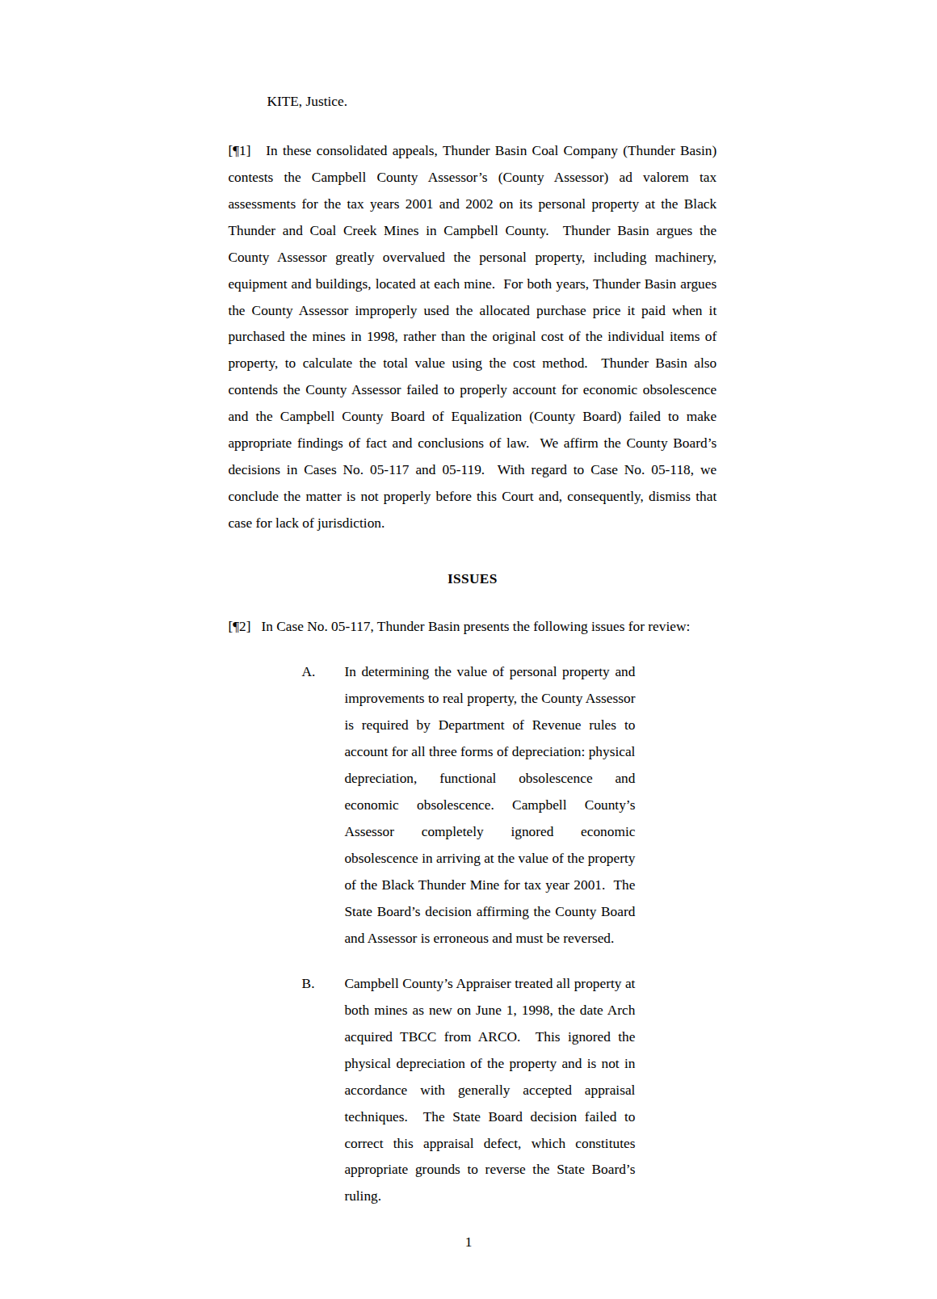KITE, Justice.
[¶1] In these consolidated appeals, Thunder Basin Coal Company (Thunder Basin) contests the Campbell County Assessor’s (County Assessor) ad valorem tax assessments for the tax years 2001 and 2002 on its personal property at the Black Thunder and Coal Creek Mines in Campbell County. Thunder Basin argues the County Assessor greatly overvalued the personal property, including machinery, equipment and buildings, located at each mine. For both years, Thunder Basin argues the County Assessor improperly used the allocated purchase price it paid when it purchased the mines in 1998, rather than the original cost of the individual items of property, to calculate the total value using the cost method. Thunder Basin also contends the County Assessor failed to properly account for economic obsolescence and the Campbell County Board of Equalization (County Board) failed to make appropriate findings of fact and conclusions of law. We affirm the County Board’s decisions in Cases No. 05-117 and 05-119. With regard to Case No. 05-118, we conclude the matter is not properly before this Court and, consequently, dismiss that case for lack of jurisdiction.
ISSUES
[¶2] In Case No. 05-117, Thunder Basin presents the following issues for review:
A.
In determining the value of personal property and improvements to real property, the County Assessor is required by Department of Revenue rules to account for all three forms of depreciation: physical depreciation, functional obsolescence and economic obsolescence. Campbell County’s Assessor completely ignored economic obsolescence in arriving at the value of the property of the Black Thunder Mine for tax year 2001. The State Board’s decision affirming the County Board and Assessor is erroneous and must be reversed.
B.
Campbell County’s Appraiser treated all property at both mines as new on June 1, 1998, the date Arch acquired TBCC from ARCO. This ignored the physical depreciation of the property and is not in accordance with generally accepted appraisal techniques. The State Board decision failed to correct this appraisal defect, which constitutes appropriate grounds to reverse the State Board’s ruling.
1